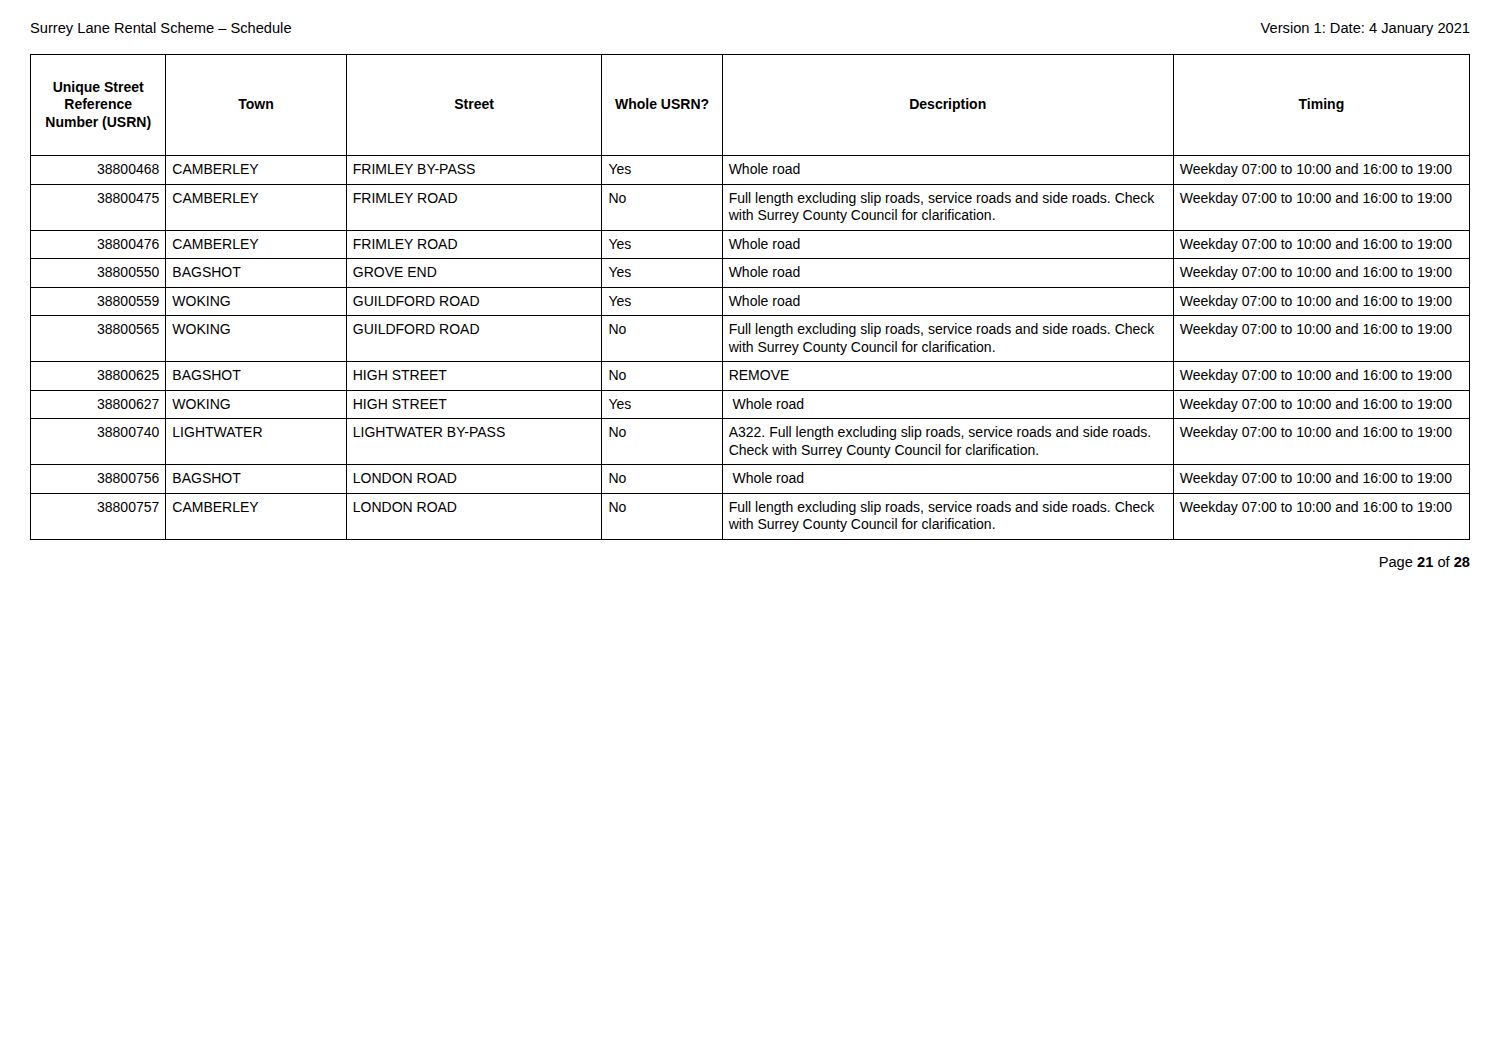Surrey Lane Rental Scheme – Schedule Version 1: Date: 4 January 2021
| Unique Street Reference Number (USRN) | Town | Street | Whole USRN? | Description | Timing |
| --- | --- | --- | --- | --- | --- |
| 38800468 | CAMBERLEY | FRIMLEY BY-PASS | Yes | Whole road | Weekday 07:00 to 10:00 and 16:00 to 19:00 |
| 38800475 | CAMBERLEY | FRIMLEY ROAD | No | Full length excluding slip roads, service roads and side roads. Check with Surrey County Council for clarification. | Weekday 07:00 to 10:00 and 16:00 to 19:00 |
| 38800476 | CAMBERLEY | FRIMLEY ROAD | Yes | Whole road | Weekday 07:00 to 10:00 and 16:00 to 19:00 |
| 38800550 | BAGSHOT | GROVE END | Yes | Whole road | Weekday 07:00 to 10:00 and 16:00 to 19:00 |
| 38800559 | WOKING | GUILDFORD ROAD | Yes | Whole road | Weekday 07:00 to 10:00 and 16:00 to 19:00 |
| 38800565 | WOKING | GUILDFORD ROAD | No | Full length excluding slip roads, service roads and side roads. Check with Surrey County Council for clarification. | Weekday 07:00 to 10:00 and 16:00 to 19:00 |
| 38800625 | BAGSHOT | HIGH STREET | No | REMOVE | Weekday 07:00 to 10:00 and 16:00 to 19:00 |
| 38800627 | WOKING | HIGH STREET | Yes | Whole road | Weekday 07:00 to 10:00 and 16:00 to 19:00 |
| 38800740 | LIGHTWATER | LIGHTWATER BY-PASS | No | A322. Full length excluding slip roads, service roads and side roads. Check with Surrey County Council for clarification. | Weekday 07:00 to 10:00 and 16:00 to 19:00 |
| 38800756 | BAGSHOT | LONDON ROAD | No | Whole road | Weekday 07:00 to 10:00 and 16:00 to 19:00 |
| 38800757 | CAMBERLEY | LONDON ROAD | No | Full length excluding slip roads, service roads and side roads. Check with Surrey County Council for clarification. | Weekday 07:00 to 10:00 and 16:00 to 19:00 |
Page 21 of 28